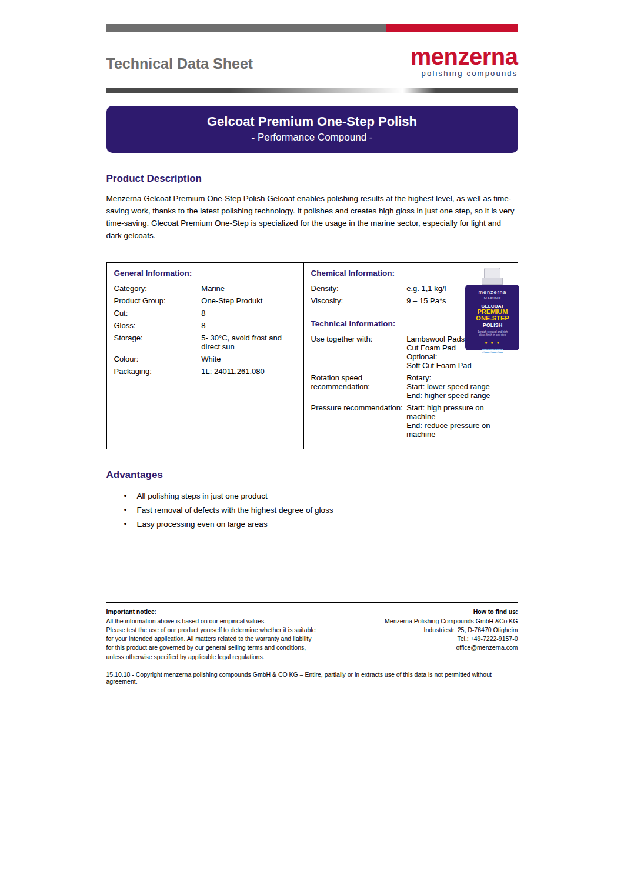Technical Data Sheet
menzerna
polishing compounds
Gelcoat Premium One-Step Polish
- Performance Compound -
Product Description
Menzerna Gelcoat Premium One-Step Polish Gelcoat enables polishing results at the highest level, as well as time-saving work, thanks to the latest polishing technology. It polishes and creates high gloss in just one step, so it is very time-saving. Glecoat Premium One-Step is specialized for the usage in the marine sector, especially for light and dark gelcoats.
General Information:
| Category: | Marine |
| Product Group: | One-Step Produkt |
| Cut: | 8 |
| Gloss: | 8 |
| Storage: | 5- 30°C, avoid frost and direct sun |
| Colour: | White |
| Packaging: | 1L: 24011.261.080 |
menzerna
MARINE
GELCOAT
PREMIUM
ONE-STEP
POLISH
Scratch removal and high
gloss finish in one step
● ● ●
≈≈≈
Chemical Information:
| Density: | e.g. 1,1 kg/l |
| Viscosity: | 9 – 15 Pa*s |
Technical Information:
| Use together with: | Lambswool Pads or Heavy Cut Foam Pad Optional: Soft Cut Foam Pad |
| Rotation speed recommendation: | Rotary: Start: lower speed range End: higher speed range |
| Pressure recommendation: | Start: high pressure on machine End: reduce pressure on machine |
Advantages
All polishing steps in just one product
Fast removal of defects with the highest degree of gloss
Easy processing even on large areas
Important notice:
All the information above is based on our empirical values.
Please test the use of our product yourself to determine whether it is suitable
for your intended application. All matters related to the warranty and liability
for this product are governed by our general selling terms and conditions,
unless otherwise specified by applicable legal regulations.
How to find us:
Menzerna Polishing Compounds GmbH &Co KG
Industriestr. 25, D-76470 Ötigheim
Tel.: +49-7222-9157-0
office@menzerna.com
15.10.18 - Copyright menzerna polishing compounds GmbH & CO KG – Entire, partially or in extracts use of this data is not permitted without agreement.